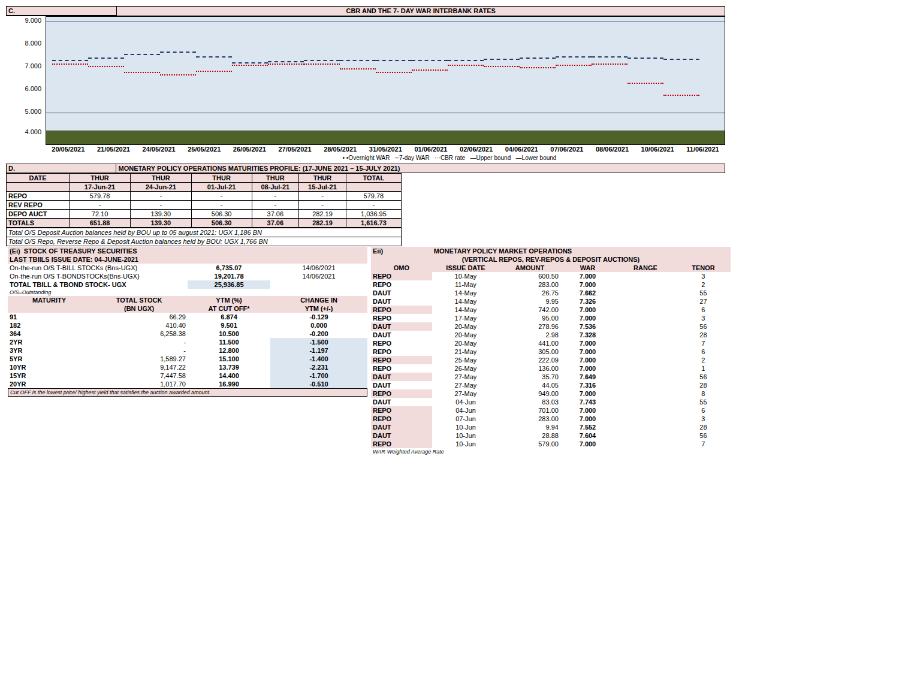| C. | CBR AND THE 7- DAY WAR INTERBANK RATES |
| 9.000 8.000 7.000 6.000 5.000 4.000 | |
| | 20/05/2021 | 21/05/2021 | 24/05/2021 | 25/05/2021 | 26/05/2021 | 27/05/2021 | 28/05/2021 | 31/05/2021 | 01/06/2021 | 02/06/2021 | 04/06/2021 | 07/06/2021 | 08/06/2021 | 10/06/2021 | 11/06/2021 |
• •Overnight WAR ─7-day WAR ···CBR rate —Upper bound —Lower bound
| D. | MONETARY POLICY OPERATIONS MATURITIES PROFILE: (17-JUNE 2021 – 15-JULY 2021) |
| DATE | THUR | THUR | THUR | THUR | THUR | TOTAL |
| | 17-Jun-21 | 24-Jun-21 | 01-Jul-21 | 08-Jul-21 | 15-Jul-21 | |
| REPO | 579.78 | - | - | - | - | 579.78 |
| REV REPO | - | - | - | - | - | - |
| DEPO AUCT | 72.10 | 139.30 | 506.30 | 37.06 | 282.19 | 1,036.95 |
| TOTALS | 651.88 | 139.30 | 506.30 | 37.06 | 282.19 | 1,616.73 |
| Total O/S Deposit Auction balances held by BOU up to 05 august 2021: UGX 1,186 BN |
| Total O/S Repo, Reverse Repo & Deposit Auction balances held by BOU: UGX 1,766 BN |
| / (Ei) STOCK OF TREASURY SECURITIES / / LAST TBIILS ISSUE DATE: 04-JUNE-2021 / / / On-the-run O/S T-BILL STOCKs (Bns-UGX) / 6,735.07 / 14/06/2021 / / On-the-run O/S T-BONDSTOCKs(Bns-UGX) / 19,201.78 / 14/06/2021 / / TOTAL TBILL & TBOND STOCK- UGX / 25,936.85 / / / O/S=Outstanding / / MATURITY / TOTAL STOCK / YTM (%) / CHANGE IN / / / (BN UGX) / AT CUT OFF* / YTM (+/-) / / 91 / 66.29 / 6.874 / -0.129 / / 182 / 410.40 / 9.501 / 0.000 / / 364 / 6,258.38 / 10.500 / -0.200 / / 2YR / - / 11.500 / -1.500 / / 3YR / - / 12.800 / -1.197 / / 5YR / 1,589.27 / 15.100 / -1.400 / / 10YR / 9,147.22 / 13.739 / -2.231 / / 15YR / 7,447.58 / 14.400 / -1.700 / / 20YR / 1,017.70 / 16.990 / -0.510 / / Cut OFF is the lowest price/ highest yield that satisfies the auction awarded amount. / | / Eii) / MONETARY POLICY MARKET OPERATIONS / / (VERTICAL REPOS, REV-REPOS & DEPOSIT AUCTIONS) / / OMO / ISSUE DATE / AMOUNT / WAR / RANGE / TENOR / / REPO / 10-May / 600.50 / 7.000 / / 3 / / REPO / 11-May / 283.00 / 7.000 / / 2 / / DAUT / 14-May / 26.75 / 7.662 / / 55 / / DAUT / 14-May / 9.95 / 7.326 / / 27 / / REPO / 14-May / 742.00 / 7.000 / / 6 / / REPO / 17-May / 95.00 / 7.000 / / 3 / / DAUT / 20-May / 278.96 / 7.536 / / 56 / / DAUT / 20-May / 2.98 / 7.328 / / 28 / / REPO / 20-May / 441.00 / 7.000 / / 7 / / REPO / 21-May / 305.00 / 7.000 / / 6 / / REPO / 25-May / 222.09 / 7.000 / / 2 / / REPO / 26-May / 136.00 / 7.000 / / 1 / / DAUT / 27-May / 35.70 / 7.649 / / 56 / / DAUT / 27-May / 44.05 / 7.316 / / 28 / / REPO / 27-May / 949.00 / 7.000 / / 8 / / DAUT / 04-Jun / 83.03 / 7.743 / / 55 / / REPO / 04-Jun / 701.00 / 7.000 / / 6 / / REPO / 07-Jun / 283.00 / 7.000 / / 3 / / DAUT / 10-Jun / 9.94 / 7.552 / / 28 / / DAUT / 10-Jun / 28.88 / 7.604 / / 56 / / REPO / 10-Jun / 579.00 / 7.000 / / 7 / / WAR-Weighted Average Rate / |